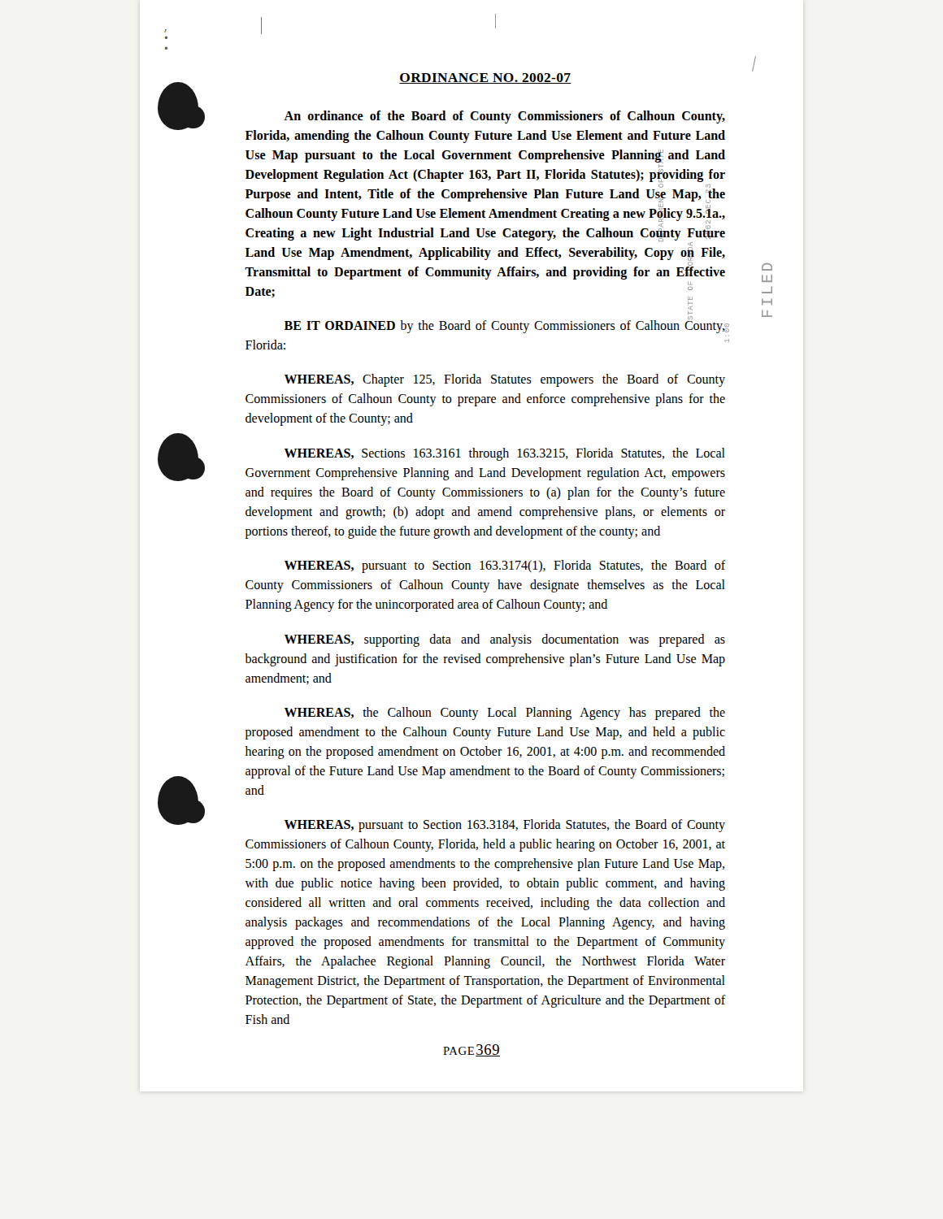, • •
FILED DEPARTMENT OF STATE STATE OF FLORIDA 2002 DEC 23 1:00
ORDINANCE NO. 2002-07
An ordinance of the Board of County Commissioners of Calhoun County, Florida, amending the Calhoun County Future Land Use Element and Future Land Use Map pursuant to the Local Government Comprehensive Planning and Land Development Regulation Act (Chapter 163, Part II, Florida Statutes); providing for Purpose and Intent, Title of the Comprehensive Plan Future Land Use Map, the Calhoun County Future Land Use Element Amendment Creating a new Policy 9.5.1a., Creating a new Light Industrial Land Use Category, the Calhoun County Future Land Use Map Amendment, Applicability and Effect, Severability, Copy on File, Transmittal to Department of Community Affairs, and providing for an Effective Date;
BE IT ORDAINED by the Board of County Commissioners of Calhoun County, Florida:
WHEREAS, Chapter 125, Florida Statutes empowers the Board of County Commissioners of Calhoun County to prepare and enforce comprehensive plans for the development of the County; and
WHEREAS, Sections 163.3161 through 163.3215, Florida Statutes, the Local Government Comprehensive Planning and Land Development regulation Act, empowers and requires the Board of County Commissioners to (a) plan for the County’s future development and growth; (b) adopt and amend comprehensive plans, or elements or portions thereof, to guide the future growth and development of the county; and
WHEREAS, pursuant to Section 163.3174(1), Florida Statutes, the Board of County Commissioners of Calhoun County have designate themselves as the Local Planning Agency for the unincorporated area of Calhoun County; and
WHEREAS, supporting data and analysis documentation was prepared as background and justification for the revised comprehensive plan’s Future Land Use Map amendment; and
WHEREAS, the Calhoun County Local Planning Agency has prepared the proposed amendment to the Calhoun County Future Land Use Map, and held a public hearing on the proposed amendment on October 16, 2001, at 4:00 p.m. and recommended approval of the Future Land Use Map amendment to the Board of County Commissioners; and
WHEREAS, pursuant to Section 163.3184, Florida Statutes, the Board of County Commissioners of Calhoun County, Florida, held a public hearing on October 16, 2001, at 5:00 p.m. on the proposed amendments to the comprehensive plan Future Land Use Map, with due public notice having been provided, to obtain public comment, and having considered all written and oral comments received, including the data collection and analysis packages and recommendations of the Local Planning Agency, and having approved the proposed amendments for transmittal to the Department of Community Affairs, the Apalachee Regional Planning Council, the Northwest Florida Water Management District, the Department of Transportation, the Department of Environmental Protection, the Department of State, the Department of Agriculture and the Department of Fish and
PAGE369